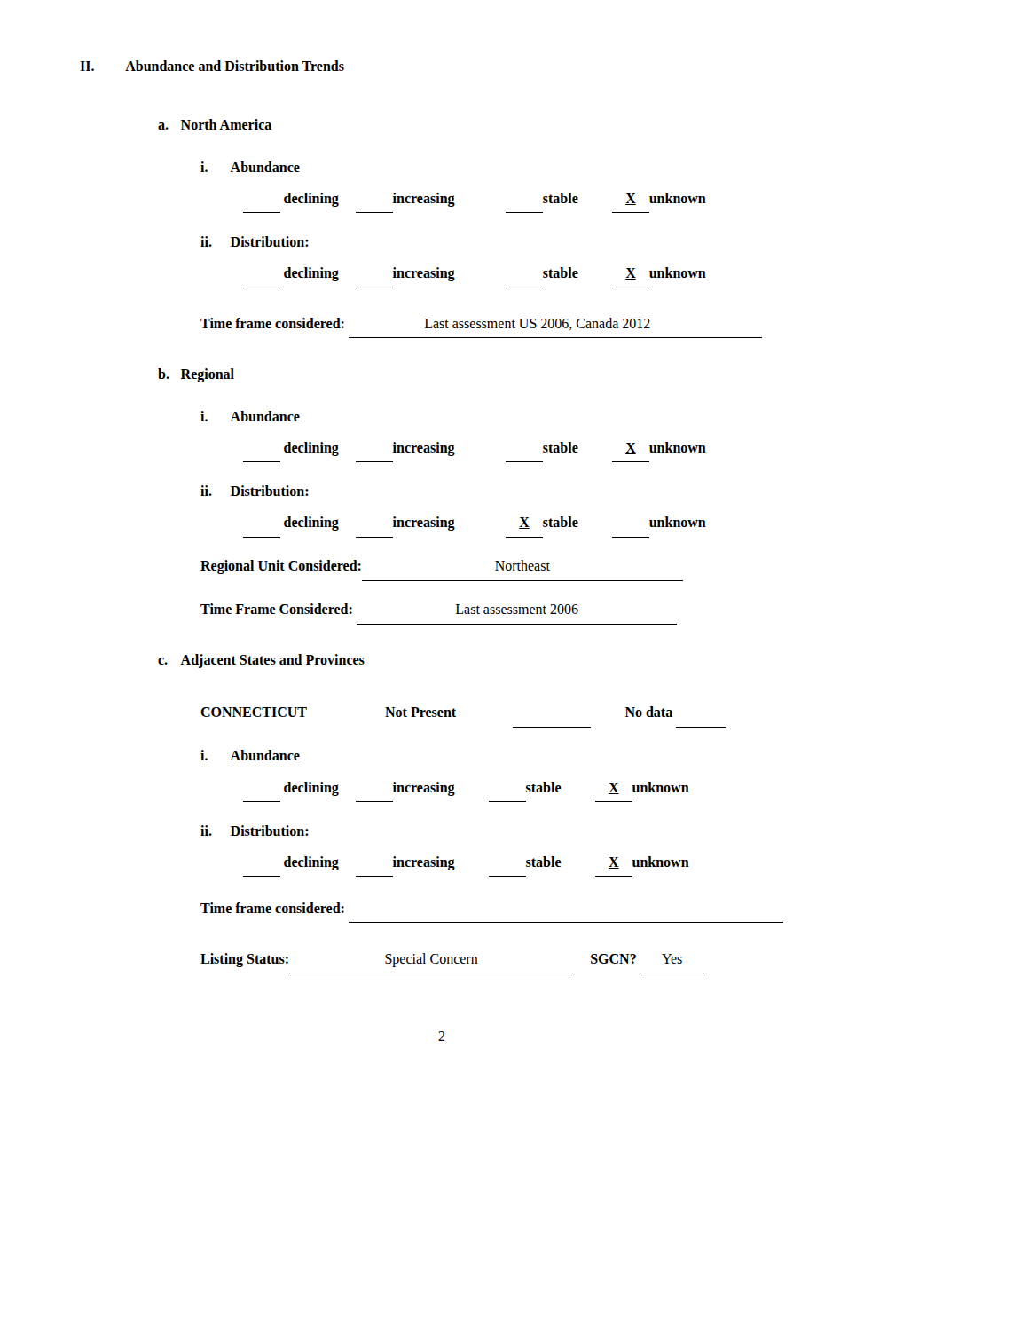II. Abundance and Distribution Trends
a. North America
i. Abundance
declining increasing stable Xunknown
ii. Distribution:
declining increasing stable Xunknown
Time frame considered: Last assessment US 2006, Canada 2012
b. Regional
i. Abundance
declining increasing stable Xunknown
ii. Distribution:
declining increasing Xstable unknown
Regional Unit Considered:Northeast
Time Frame Considered: Last assessment 2006
c. Adjacent States and Provinces
CONNECTICUT Not Present No data
i. Abundance
declining increasing stable Xunknown
ii. Distribution:
declining increasing stable Xunknown
Time frame considered:
Listing Status: Special Concern SGCN? Yes
2